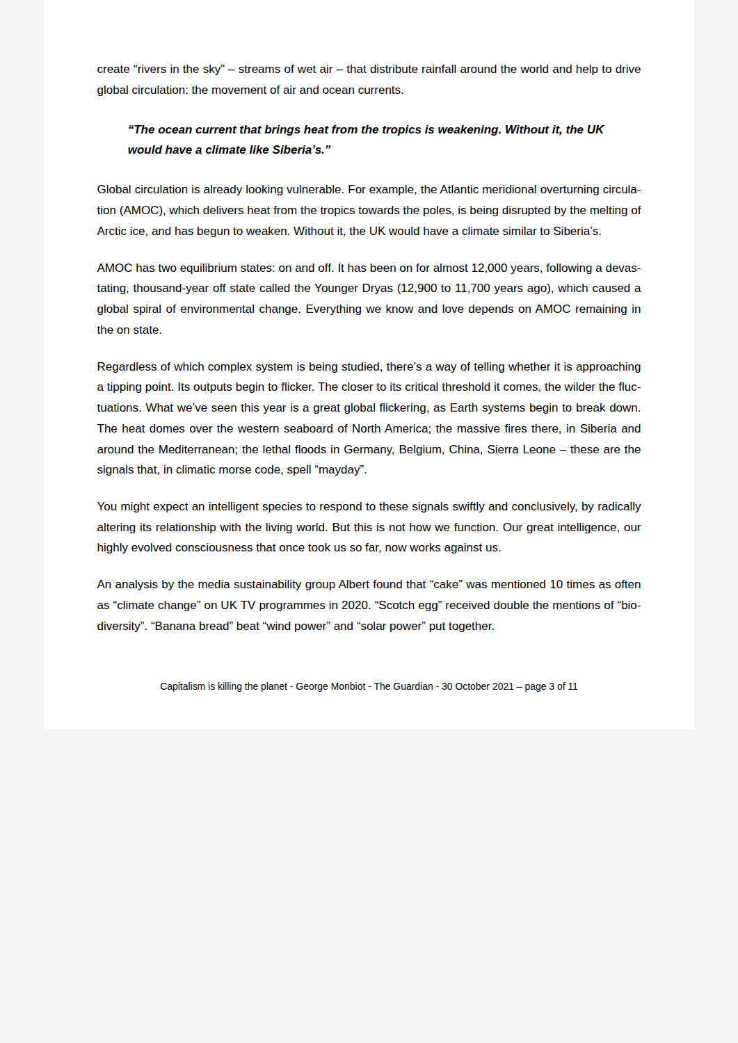create “rivers in the sky” – streams of wet air – that distribute rainfall around the world and help to drive global circulation: the movement of air and ocean currents.
“The ocean current that brings heat from the tropics is weakening. Without it, the UK would have a climate like Siberia’s.”
Global circulation is already looking vulnerable. For example, the Atlantic meridional overturning circulation (AMOC), which delivers heat from the tropics towards the poles, is being disrupted by the melting of Arctic ice, and has begun to weaken. Without it, the UK would have a climate similar to Siberia’s.
AMOC has two equilibrium states: on and off. It has been on for almost 12,000 years, following a devastating, thousand-year off state called the Younger Dryas (12,900 to 11,700 years ago), which caused a global spiral of environmental change. Everything we know and love depends on AMOC remaining in the on state.
Regardless of which complex system is being studied, there’s a way of telling whether it is approaching a tipping point. Its outputs begin to flicker. The closer to its critical threshold it comes, the wilder the fluctuations. What we’ve seen this year is a great global flickering, as Earth systems begin to break down. The heat domes over the western seaboard of North America; the massive fires there, in Siberia and around the Mediterranean; the lethal floods in Germany, Belgium, China, Sierra Leone – these are the signals that, in climatic morse code, spell “mayday”.
You might expect an intelligent species to respond to these signals swiftly and conclusively, by radically altering its relationship with the living world. But this is not how we function. Our great intelligence, our highly evolved consciousness that once took us so far, now works against us.
An analysis by the media sustainability group Albert found that “cake” was mentioned 10 times as often as “climate change” on UK TV programmes in 2020. “Scotch egg” received double the mentions of “biodiversity”. “Banana bread” beat “wind power” and “solar power” put together.
Capitalism is killing the planet - George Monbiot - The Guardian - 30 October 2021 – page 3 of 11